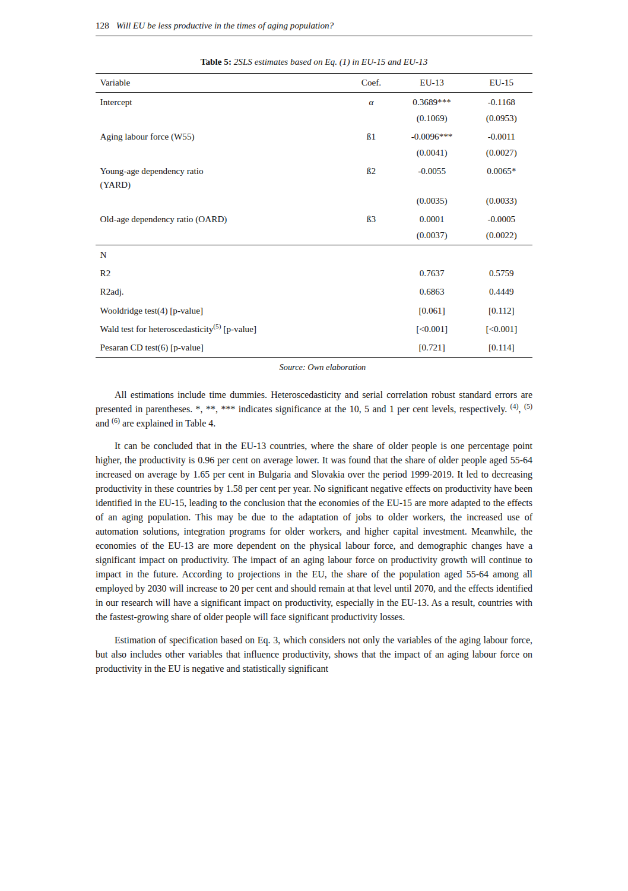128 Will EU be less productive in the times of aging population?
Table 5: 2SLS estimates based on Eq. (1) in EU-15 and EU-13
| Variable | Coef. | EU-13 | EU-15 |
| --- | --- | --- | --- |
| Intercept | α | 0.3689*** | -0.1168 |
| | | (0.1069) | (0.0953) |
| Aging labour force (W55) | ß1 | -0.0096*** | -0.0011 |
| | | (0.0041) | (0.0027) |
| Young-age dependency ratio (YARD) | ß2 | -0.0055 | 0.0065* |
| | | (0.0035) | (0.0033) |
| Old-age dependency ratio (OARD) | ß3 | 0.0001 | -0.0005 |
| | | (0.0037) | (0.0022) |
| N | | | |
| R2 | | 0.7637 | 0.5759 |
| R2adj. | | 0.6863 | 0.4449 |
| Wooldridge test(4) [p-value] | | [0.061] | [0.112] |
| Wald test for heteroscedasticity (5) [p-value] | | [<0.001] | [<0.001] |
| Pesaran CD test(6) [p-value] | | [0.721] | [0.114] |
Source: Own elaboration
All estimations include time dummies. Heteroscedasticity and serial correlation robust standard errors are presented in parentheses. *, **, *** indicates significance at the 10, 5 and 1 per cent levels, respectively. (4), (5) and (6) are explained in Table 4.
It can be concluded that in the EU-13 countries, where the share of older people is one percentage point higher, the productivity is 0.96 per cent on average lower. It was found that the share of older people aged 55-64 increased on average by 1.65 per cent in Bulgaria and Slovakia over the period 1999-2019. It led to decreasing productivity in these countries by 1.58 per cent per year. No significant negative effects on productivity have been identified in the EU-15, leading to the conclusion that the economies of the EU-15 are more adapted to the effects of an aging population. This may be due to the adaptation of jobs to older workers, the increased use of automation solutions, integration programs for older workers, and higher capital investment. Meanwhile, the economies of the EU-13 are more dependent on the physical labour force, and demographic changes have a significant impact on productivity. The impact of an aging labour force on productivity growth will continue to impact in the future. According to projections in the EU, the share of the population aged 55-64 among all employed by 2030 will increase to 20 per cent and should remain at that level until 2070, and the effects identified in our research will have a significant impact on productivity, especially in the EU-13. As a result, countries with the fastest-growing share of older people will face significant productivity losses.
Estimation of specification based on Eq. 3, which considers not only the variables of the aging labour force, but also includes other variables that influence productivity, shows that the impact of an aging labour force on productivity in the EU is negative and statistically significant